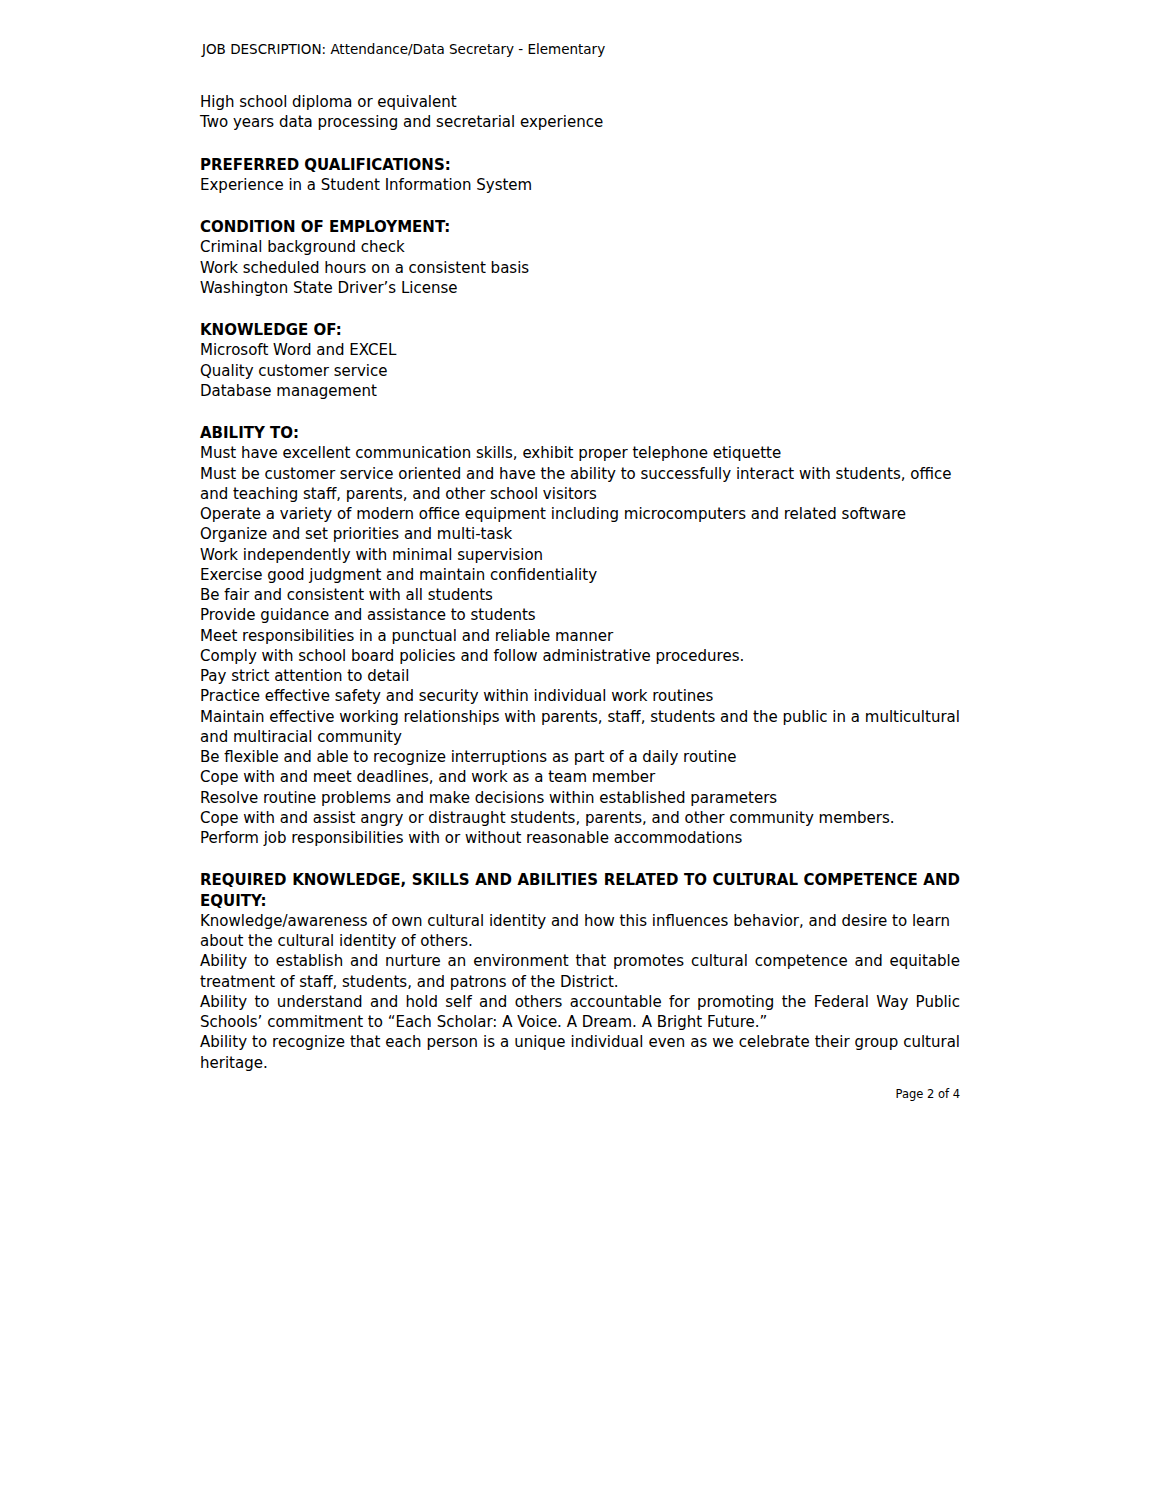JOB DESCRIPTION: Attendance/Data Secretary - Elementary
High school diploma or equivalent
Two years data processing and secretarial experience
Preferred Qualifications:
Experience in a Student Information System
Condition of Employment:
Criminal background check
Work scheduled hours on a consistent basis
Washington State Driver’s License
Knowledge of:
Microsoft Word and EXCEL
Quality customer service
Database management
Ability to:
Must have excellent communication skills, exhibit proper telephone etiquette
Must be customer service oriented and have the ability to successfully interact with students, office and teaching staff, parents, and other school visitors
Operate a variety of modern office equipment including microcomputers and related software
Organize and set priorities and multi-task
Work independently with minimal supervision
Exercise good judgment and maintain confidentiality
Be fair and consistent with all students
Provide guidance and assistance to students
Meet responsibilities in a punctual and reliable manner
Comply with school board policies and follow administrative procedures.
Pay strict attention to detail
Practice effective safety and security within individual work routines
Maintain effective working relationships with parents, staff, students and the public in a multicultural and multiracial community
Be flexible and able to recognize interruptions as part of a daily routine
Cope with and meet deadlines, and work as a team member
Resolve routine problems and make decisions within established parameters
Cope with and assist angry or distraught students, parents, and other community members.
Perform job responsibilities with or without reasonable accommodations
Required Knowledge, Skills and Abilities Related to Cultural Competence and Equity:
Knowledge/awareness of own cultural identity and how this influences behavior, and desire to learn about the cultural identity of others.
Ability to establish and nurture an environment that promotes cultural competence and equitable treatment of staff, students, and patrons of the District.
Ability to understand and hold self and others accountable for promoting the Federal Way Public Schools’ commitment to “Each Scholar: A Voice. A Dream. A Bright Future.”
Ability to recognize that each person is a unique individual even as we celebrate their group cultural heritage.
Page 2 of 4